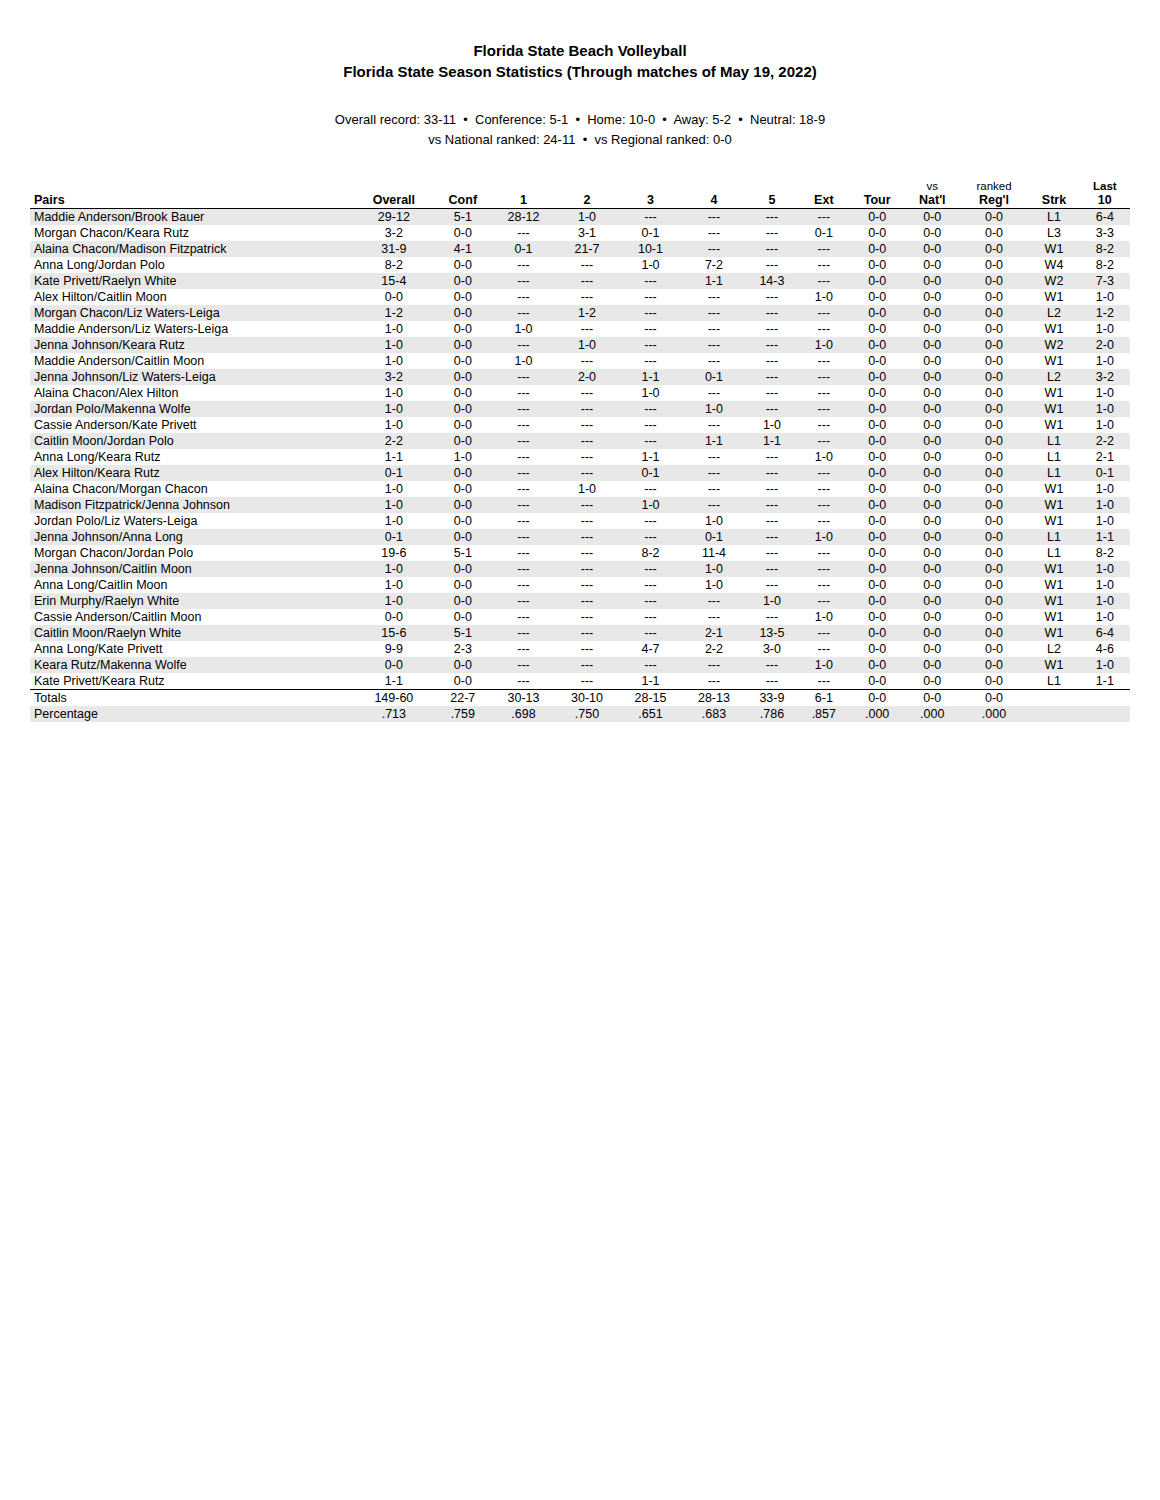Florida State Beach Volleyball
Florida State Season Statistics (Through matches of May 19, 2022)
Overall record: 33-11 • Conference: 5-1 • Home: 10-0 • Away: 5-2 • Neutral: 18-9
vs National ranked: 24-11 • vs Regional ranked: 0-0
| | | | | | | | | | | vs | ranked | | Last |
| --- | --- | --- | --- | --- | --- | --- | --- | --- | --- | --- | --- | --- | --- |
| Pairs | Overall | Conf | 1 | 2 | 3 | 4 | 5 | Ext | Tour | Nat'l | Reg'l | Strk | 10 |
| Maddie Anderson/Brook Bauer | 29-12 | 5-1 | 28-12 | 1-0 | --- | --- | --- | --- | 0-0 | 0-0 | 0-0 | L1 | 6-4 |
| Morgan Chacon/Keara Rutz | 3-2 | 0-0 | --- | 3-1 | 0-1 | --- | --- | 0-1 | 0-0 | 0-0 | 0-0 | L3 | 3-3 |
| Alaina Chacon/Madison Fitzpatrick | 31-9 | 4-1 | 0-1 | 21-7 | 10-1 | --- | --- | --- | 0-0 | 0-0 | 0-0 | W1 | 8-2 |
| Anna Long/Jordan Polo | 8-2 | 0-0 | --- | --- | 1-0 | 7-2 | --- | --- | 0-0 | 0-0 | 0-0 | W4 | 8-2 |
| Kate Privett/Raelyn White | 15-4 | 0-0 | --- | --- | --- | 1-1 | 14-3 | --- | 0-0 | 0-0 | 0-0 | W2 | 7-3 |
| Alex Hilton/Caitlin Moon | 0-0 | 0-0 | --- | --- | --- | --- | --- | 1-0 | 0-0 | 0-0 | 0-0 | W1 | 1-0 |
| Morgan Chacon/Liz Waters-Leiga | 1-2 | 0-0 | --- | 1-2 | --- | --- | --- | --- | 0-0 | 0-0 | 0-0 | L2 | 1-2 |
| Maddie Anderson/Liz Waters-Leiga | 1-0 | 0-0 | 1-0 | --- | --- | --- | --- | --- | 0-0 | 0-0 | 0-0 | W1 | 1-0 |
| Jenna Johnson/Keara Rutz | 1-0 | 0-0 | --- | 1-0 | --- | --- | --- | 1-0 | 0-0 | 0-0 | 0-0 | W2 | 2-0 |
| Maddie Anderson/Caitlin Moon | 1-0 | 0-0 | 1-0 | --- | --- | --- | --- | --- | 0-0 | 0-0 | 0-0 | W1 | 1-0 |
| Jenna Johnson/Liz Waters-Leiga | 3-2 | 0-0 | --- | 2-0 | 1-1 | 0-1 | --- | --- | 0-0 | 0-0 | 0-0 | L2 | 3-2 |
| Alaina Chacon/Alex Hilton | 1-0 | 0-0 | --- | --- | 1-0 | --- | --- | --- | 0-0 | 0-0 | 0-0 | W1 | 1-0 |
| Jordan Polo/Makenna Wolfe | 1-0 | 0-0 | --- | --- | --- | 1-0 | --- | --- | 0-0 | 0-0 | 0-0 | W1 | 1-0 |
| Cassie Anderson/Kate Privett | 1-0 | 0-0 | --- | --- | --- | --- | 1-0 | --- | 0-0 | 0-0 | 0-0 | W1 | 1-0 |
| Caitlin Moon/Jordan Polo | 2-2 | 0-0 | --- | --- | --- | 1-1 | 1-1 | --- | 0-0 | 0-0 | 0-0 | L1 | 2-2 |
| Anna Long/Keara Rutz | 1-1 | 1-0 | --- | --- | 1-1 | --- | --- | 1-0 | 0-0 | 0-0 | 0-0 | L1 | 2-1 |
| Alex Hilton/Keara Rutz | 0-1 | 0-0 | --- | --- | 0-1 | --- | --- | --- | 0-0 | 0-0 | 0-0 | L1 | 0-1 |
| Alaina Chacon/Morgan Chacon | 1-0 | 0-0 | --- | 1-0 | --- | --- | --- | --- | 0-0 | 0-0 | 0-0 | W1 | 1-0 |
| Madison Fitzpatrick/Jenna Johnson | 1-0 | 0-0 | --- | --- | 1-0 | --- | --- | --- | 0-0 | 0-0 | 0-0 | W1 | 1-0 |
| Jordan Polo/Liz Waters-Leiga | 1-0 | 0-0 | --- | --- | --- | 1-0 | --- | --- | 0-0 | 0-0 | 0-0 | W1 | 1-0 |
| Jenna Johnson/Anna Long | 0-1 | 0-0 | --- | --- | --- | 0-1 | --- | 1-0 | 0-0 | 0-0 | 0-0 | L1 | 1-1 |
| Morgan Chacon/Jordan Polo | 19-6 | 5-1 | --- | --- | 8-2 | 11-4 | --- | --- | 0-0 | 0-0 | 0-0 | L1 | 8-2 |
| Jenna Johnson/Caitlin Moon | 1-0 | 0-0 | --- | --- | --- | 1-0 | --- | --- | 0-0 | 0-0 | 0-0 | W1 | 1-0 |
| Anna Long/Caitlin Moon | 1-0 | 0-0 | --- | --- | --- | 1-0 | --- | --- | 0-0 | 0-0 | 0-0 | W1 | 1-0 |
| Erin Murphy/Raelyn White | 1-0 | 0-0 | --- | --- | --- | --- | 1-0 | --- | 0-0 | 0-0 | 0-0 | W1 | 1-0 |
| Cassie Anderson/Caitlin Moon | 0-0 | 0-0 | --- | --- | --- | --- | --- | 1-0 | 0-0 | 0-0 | 0-0 | W1 | 1-0 |
| Caitlin Moon/Raelyn White | 15-6 | 5-1 | --- | --- | --- | 2-1 | 13-5 | --- | 0-0 | 0-0 | 0-0 | W1 | 6-4 |
| Anna Long/Kate Privett | 9-9 | 2-3 | --- | --- | 4-7 | 2-2 | 3-0 | --- | 0-0 | 0-0 | 0-0 | L2 | 4-6 |
| Keara Rutz/Makenna Wolfe | 0-0 | 0-0 | --- | --- | --- | --- | --- | 1-0 | 0-0 | 0-0 | 0-0 | W1 | 1-0 |
| Kate Privett/Keara Rutz | 1-1 | 0-0 | --- | --- | 1-1 | --- | --- | --- | 0-0 | 0-0 | 0-0 | L1 | 1-1 |
| Totals | 149-60 | 22-7 | 30-13 | 30-10 | 28-15 | 28-13 | 33-9 | 6-1 | 0-0 | 0-0 | 0-0 | | |
| Percentage | .713 | .759 | .698 | .750 | .651 | .683 | .786 | .857 | .000 | .000 | .000 | | |